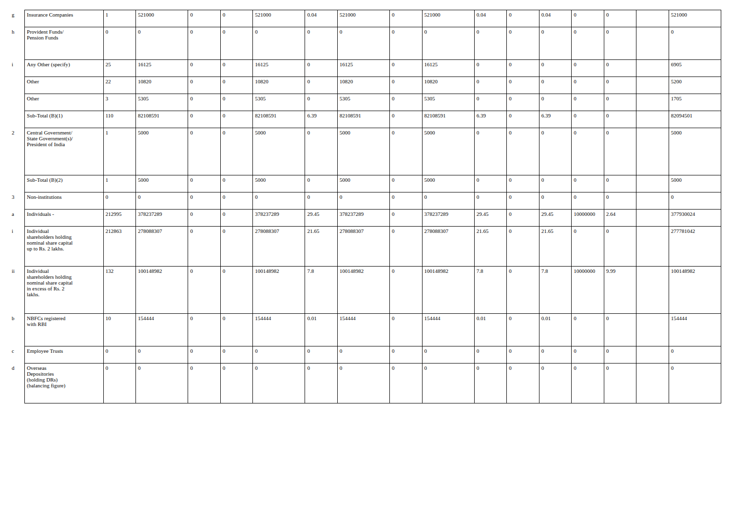| g | Insurance Companies | 1 | 521000 | 0 | 0 | 521000 | 0.04 | 521000 | 0 | 521000 | 0.04 | 0 | 0.04 | 0 | 0 | | 521000 |
| h | Provident Funds/ Pension Funds | 0 | 0 | 0 | 0 | 0 | 0 | 0 | 0 | 0 | 0 | 0 | 0 | 0 | 0 | | 0 |
| i | Any Other (specify) | 25 | 16125 | 0 | 0 | 16125 | 0 | 16125 | 0 | 16125 | 0 | 0 | 0 | 0 | 0 | | 6905 |
| | Other | 22 | 10820 | 0 | 0 | 10820 | 0 | 10820 | 0 | 10820 | 0 | 0 | 0 | 0 | 0 | | 5200 |
| | Other | 3 | 5305 | 0 | 0 | 5305 | 0 | 5305 | 0 | 5305 | 0 | 0 | 0 | 0 | 0 | | 1705 |
| | Sub-Total (B)(1) | 110 | 82108591 | 0 | 0 | 82108591 | 6.39 | 82108591 | 0 | 82108591 | 6.39 | 0 | 6.39 | 0 | 0 | | 82094501 |
| 2 | Central Government/ State Government(s)/ President of India | 1 | 5000 | 0 | 0 | 5000 | 0 | 5000 | 0 | 5000 | 0 | 0 | 0 | 0 | 0 | | 5000 |
| | Sub-Total (B)(2) | 1 | 5000 | 0 | 0 | 5000 | 0 | 5000 | 0 | 5000 | 0 | 0 | 0 | 0 | 0 | | 5000 |
| 3 | Non-institutions | 0 | 0 | 0 | 0 | 0 | 0 | 0 | 0 | 0 | 0 | 0 | 0 | 0 | 0 | | 0 |
| a | Individuals - | 212995 | 378237289 | 0 | 0 | 378237289 | 29.45 | 378237289 | 0 | 378237289 | 29.45 | 0 | 29.45 | 10000000 | 2.64 | | 377930024 |
| i | Individual shareholders holding nominal share capital up to Rs. 2 lakhs. | 212863 | 278088307 | 0 | 0 | 278088307 | 21.65 | 278088307 | 0 | 278088307 | 21.65 | 0 | 21.65 | 0 | 0 | | 277781042 |
| ii | Individual shareholders holding nominal share capital in excess of Rs. 2 lakhs. | 132 | 100148982 | 0 | 0 | 100148982 | 7.8 | 100148982 | 0 | 100148982 | 7.8 | 0 | 7.8 | 10000000 | 9.99 | | 100148982 |
| b | NBFCs registered with RBI | 10 | 154444 | 0 | 0 | 154444 | 0.01 | 154444 | 0 | 154444 | 0.01 | 0 | 0.01 | 0 | 0 | | 154444 |
| c | Employee Trusts | 0 | 0 | 0 | 0 | 0 | 0 | 0 | 0 | 0 | 0 | 0 | 0 | 0 | 0 | | 0 |
| d | Overseas Depositories (holding DRs) (balancing figure) | 0 | 0 | 0 | 0 | 0 | 0 | 0 | 0 | 0 | 0 | 0 | 0 | 0 | 0 | | 0 |